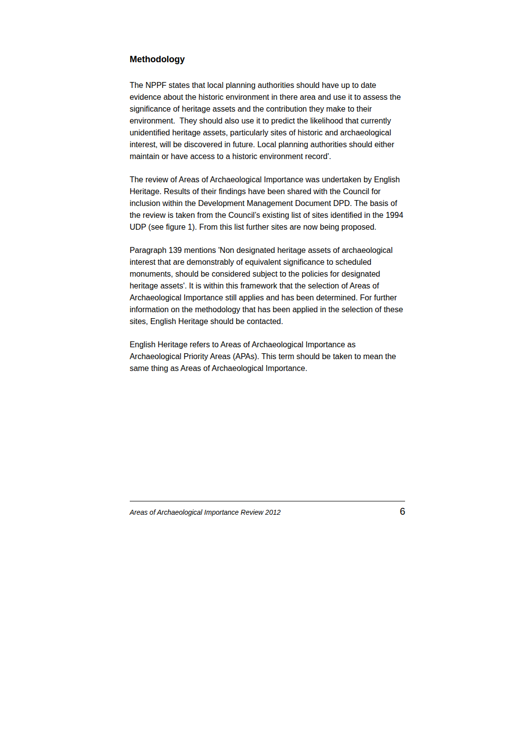Methodology
The NPPF states that local planning authorities should have up to date evidence about the historic environment in there area and use it to assess the significance of heritage assets and the contribution they make to their environment. They should also use it to predict the likelihood that currently unidentified heritage assets, particularly sites of historic and archaeological interest, will be discovered in future. Local planning authorities should either maintain or have access to a historic environment record'.
The review of Areas of Archaeological Importance was undertaken by English Heritage. Results of their findings have been shared with the Council for inclusion within the Development Management Document DPD. The basis of the review is taken from the Council’s existing list of sites identified in the 1994 UDP (see figure 1). From this list further sites are now being proposed.
Paragraph 139 mentions 'Non designated heritage assets of archaeological interest that are demonstrably of equivalent significance to scheduled monuments, should be considered subject to the policies for designated heritage assets'. It is within this framework that the selection of Areas of Archaeological Importance still applies and has been determined. For further information on the methodology that has been applied in the selection of these sites, English Heritage should be contacted.
English Heritage refers to Areas of Archaeological Importance as Archaeological Priority Areas (APAs). This term should be taken to mean the same thing as Areas of Archaeological Importance.
Areas of Archaeological Importance Review 2012 6